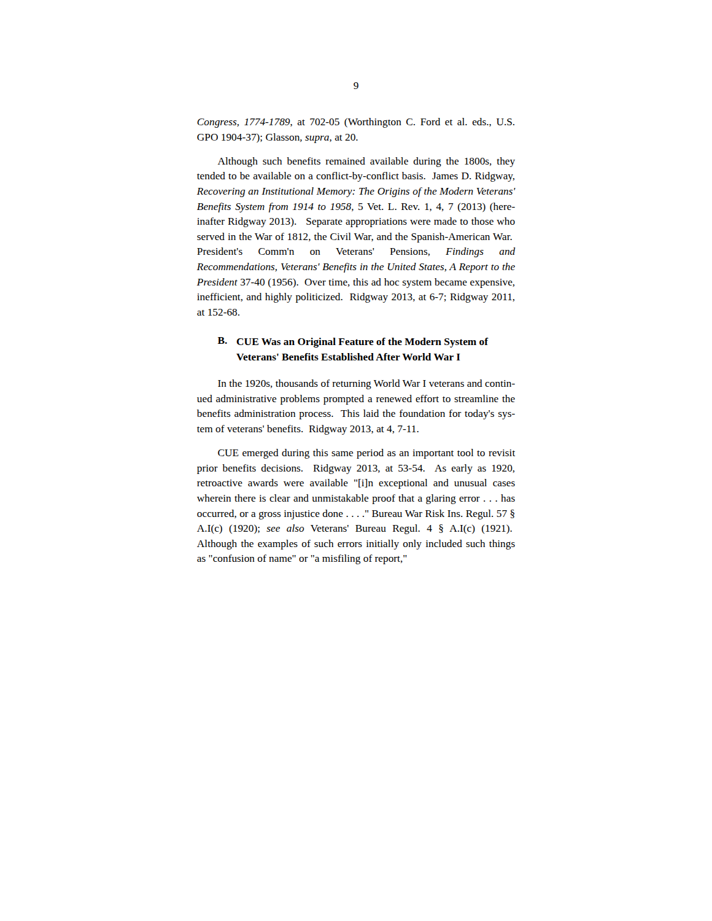9
Congress, 1774-1789, at 702-05 (Worthington C. Ford et al. eds., U.S. GPO 1904-37); Glasson, supra, at 20.
Although such benefits remained available during the 1800s, they tended to be available on a conflict-by-conflict basis. James D. Ridgway, Recovering an Institutional Memory: The Origins of the Modern Veterans' Benefits System from 1914 to 1958, 5 Vet. L. Rev. 1, 4, 7 (2013) (hereinafter Ridgway 2013). Separate appropriations were made to those who served in the War of 1812, the Civil War, and the Spanish-American War. President's Comm'n on Veterans' Pensions, Findings and Recommendations, Veterans' Benefits in the United States, A Report to the President 37-40 (1956). Over time, this ad hoc system became expensive, inefficient, and highly politicized. Ridgway 2013, at 6-7; Ridgway 2011, at 152-68.
B.
CUE Was an Original Feature of the Modern System of Veterans' Benefits Established After World War I
In the 1920s, thousands of returning World War I veterans and continued administrative problems prompted a renewed effort to streamline the benefits administration process. This laid the foundation for today's system of veterans' benefits. Ridgway 2013, at 4, 7-11.
CUE emerged during this same period as an important tool to revisit prior benefits decisions. Ridgway 2013, at 53-54. As early as 1920, retroactive awards were available "[i]n exceptional and unusual cases wherein there is clear and unmistakable proof that a glaring error . . . has occurred, or a gross injustice done . . . ." Bureau War Risk Ins. Regul. 57 § A.I(c) (1920); see also Veterans' Bureau Regul. 4 § A.I(c) (1921). Although the examples of such errors initially only included such things as "confusion of name" or "a misfiling of report,"